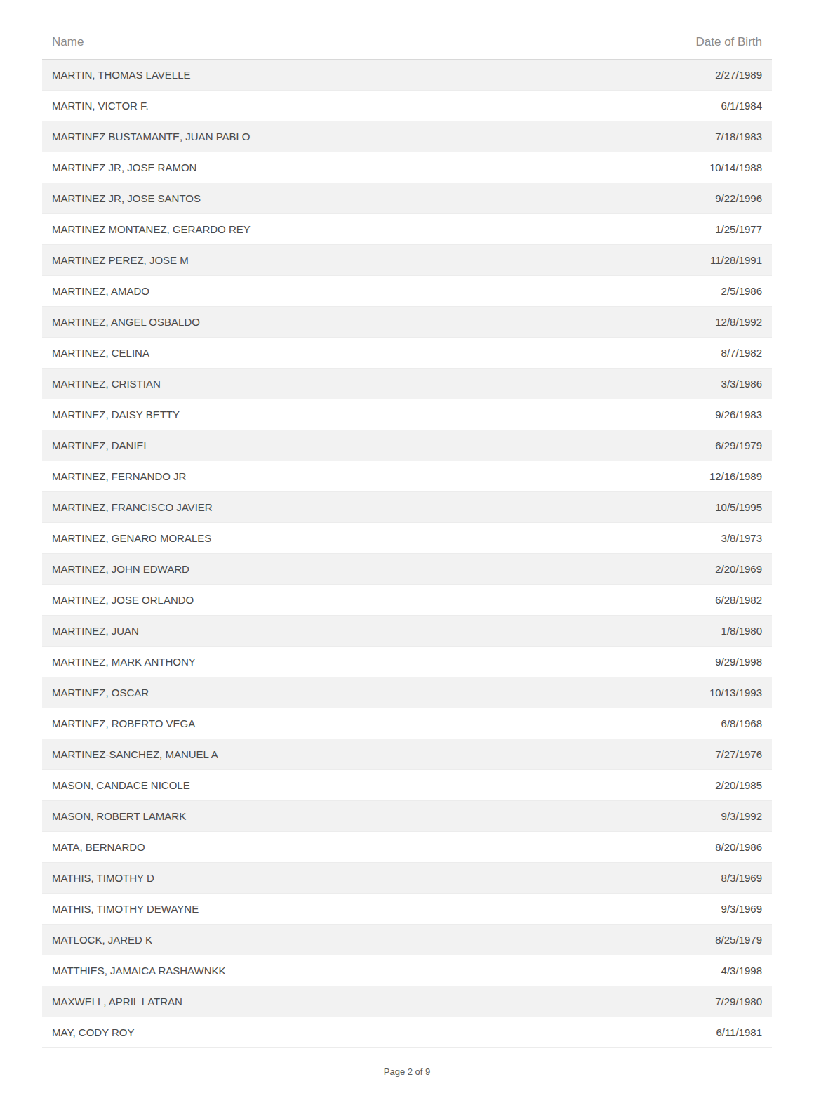| Name | Date of Birth |
| --- | --- |
| MARTIN, THOMAS LAVELLE | 2/27/1989 |
| MARTIN, VICTOR F. | 6/1/1984 |
| MARTINEZ BUSTAMANTE, JUAN PABLO | 7/18/1983 |
| MARTINEZ JR, JOSE RAMON | 10/14/1988 |
| MARTINEZ JR, JOSE SANTOS | 9/22/1996 |
| MARTINEZ MONTANEZ, GERARDO REY | 1/25/1977 |
| MARTINEZ PEREZ, JOSE M | 11/28/1991 |
| MARTINEZ, AMADO | 2/5/1986 |
| MARTINEZ, ANGEL OSBALDO | 12/8/1992 |
| MARTINEZ, CELINA | 8/7/1982 |
| MARTINEZ, CRISTIAN | 3/3/1986 |
| MARTINEZ, DAISY BETTY | 9/26/1983 |
| MARTINEZ, DANIEL | 6/29/1979 |
| MARTINEZ, FERNANDO JR | 12/16/1989 |
| MARTINEZ, FRANCISCO JAVIER | 10/5/1995 |
| MARTINEZ, GENARO MORALES | 3/8/1973 |
| MARTINEZ, JOHN EDWARD | 2/20/1969 |
| MARTINEZ, JOSE ORLANDO | 6/28/1982 |
| MARTINEZ, JUAN | 1/8/1980 |
| MARTINEZ, MARK ANTHONY | 9/29/1998 |
| MARTINEZ, OSCAR | 10/13/1993 |
| MARTINEZ, ROBERTO VEGA | 6/8/1968 |
| MARTINEZ-SANCHEZ, MANUEL A | 7/27/1976 |
| MASON, CANDACE NICOLE | 2/20/1985 |
| MASON, ROBERT LAMARK | 9/3/1992 |
| MATA, BERNARDO | 8/20/1986 |
| MATHIS, TIMOTHY D | 8/3/1969 |
| MATHIS, TIMOTHY DEWAYNE | 9/3/1969 |
| MATLOCK, JARED K | 8/25/1979 |
| MATTHIES, JAMAICA RASHAWNKK | 4/3/1998 |
| MAXWELL, APRIL LATRAN | 7/29/1980 |
| MAY, CODY ROY | 6/11/1981 |
Page 2 of 9